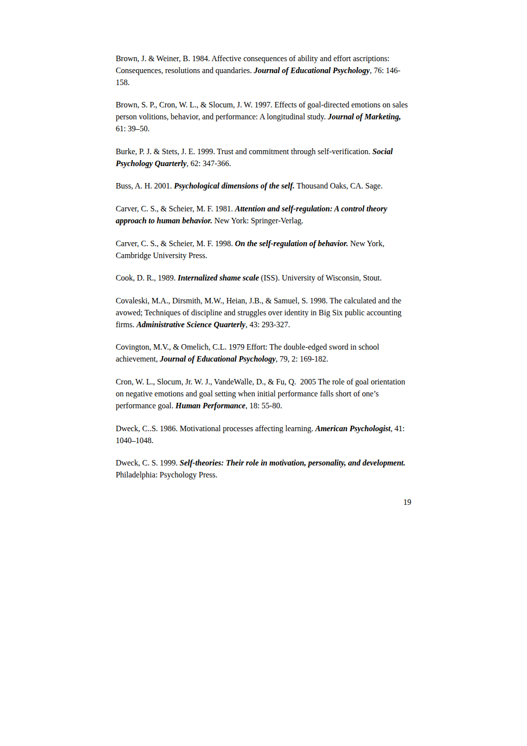Brown, J. & Weiner, B. 1984. Affective consequences of ability and effort ascriptions: Consequences, resolutions and quandaries. Journal of Educational Psychology, 76: 146-158.
Brown, S. P., Cron, W. L., & Slocum, J. W. 1997. Effects of goal-directed emotions on sales person volitions, behavior, and performance: A longitudinal study. Journal of Marketing, 61: 39–50.
Burke, P. J. & Stets, J. E. 1999. Trust and commitment through self-verification. Social Psychology Quarterly, 62: 347-366.
Buss, A. H. 2001. Psychological dimensions of the self. Thousand Oaks, CA. Sage.
Carver, C. S., & Scheier, M. F. 1981. Attention and self-regulation: A control theory approach to human behavior. New York: Springer-Verlag.
Carver, C. S., & Scheier, M. F. 1998. On the self-regulation of behavior. New York, Cambridge University Press.
Cook, D. R., 1989. Internalized shame scale (ISS). University of Wisconsin, Stout.
Covaleski, M.A., Dirsmith, M.W., Heian, J.B., & Samuel, S. 1998. The calculated and the avowed; Techniques of discipline and struggles over identity in Big Six public accounting firms. Administrative Science Quarterly, 43: 293-327.
Covington, M.V., & Omelich, C.L. 1979 Effort: The double-edged sword in school achievement, Journal of Educational Psychology, 79, 2: 169-182.
Cron, W. L., Slocum, Jr. W. J., VandeWalle, D., & Fu, Q. 2005 The role of goal orientation on negative emotions and goal setting when initial performance falls short of one’s performance goal. Human Performance, 18: 55-80.
Dweck, C..S. 1986. Motivational processes affecting learning. American Psychologist, 41: 1040–1048.
Dweck, C. S. 1999. Self-theories: Their role in motivation, personality, and development. Philadelphia: Psychology Press.
19